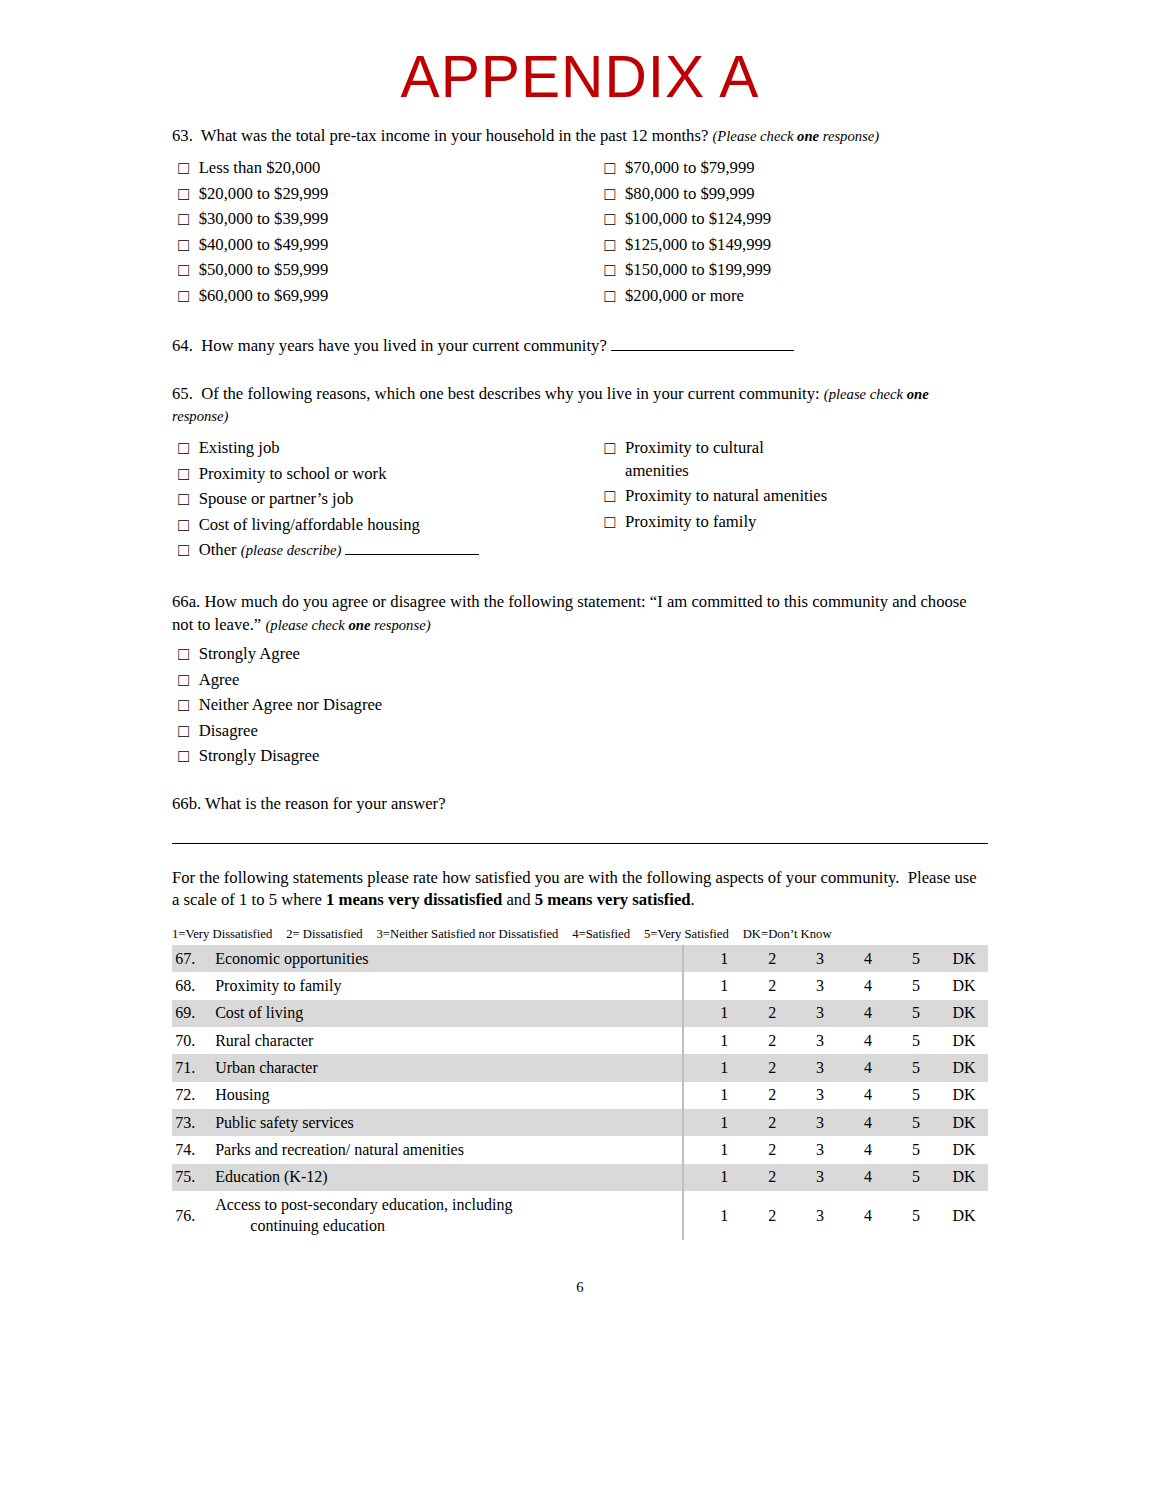APPENDIX A
63. What was the total pre-tax income in your household in the past 12 months? (Please check one response)
Less than $20,000
$20,000 to $29,999
$30,000 to $39,999
$40,000 to $49,999
$50,000 to $59,999
$60,000 to $69,999
$70,000 to $79,999
$80,000 to $99,999
$100,000 to $124,999
$125,000 to $149,999
$150,000 to $199,999
$200,000 or more
64. How many years have you lived in your current community?
65. Of the following reasons, which one best describes why you live in your current community: (please check one response)
Existing job
Proximity to school or work
Spouse or partner’s job
Cost of living/affordable housing
Other (please describe)
Proximity to cultural
amenities
Proximity to natural amenities
Proximity to family
66a. How much do you agree or disagree with the following statement: “I am committed to this community and choose not to leave.” (please check one response)
Strongly Agree
Agree
Neither Agree nor Disagree
Disagree
Strongly Disagree
66b. What is the reason for your answer?
For the following statements please rate how satisfied you are with the following aspects of your community. Please use a scale of 1 to 5 where 1 means very dissatisfied and 5 means very satisfied.
1=Very Dissatisfied 2= Dissatisfied 3=Neither Satisfied nor Dissatisfied 4=Satisfied 5=Very Satisfied DK=Don’t Know
| 67. | Economic opportunities | | 1 | 2 | 3 | 4 | 5 | DK |
| 68. | Proximity to family | | 1 | 2 | 3 | 4 | 5 | DK |
| 69. | Cost of living | | 1 | 2 | 3 | 4 | 5 | DK |
| 70. | Rural character | | 1 | 2 | 3 | 4 | 5 | DK |
| 71. | Urban character | | 1 | 2 | 3 | 4 | 5 | DK |
| 72. | Housing | | 1 | 2 | 3 | 4 | 5 | DK |
| 73. | Public safety services | | 1 | 2 | 3 | 4 | 5 | DK |
| 74. | Parks and recreation/ natural amenities | | 1 | 2 | 3 | 4 | 5 | DK |
| 75. | Education (K-12) | | 1 | 2 | 3 | 4 | 5 | DK |
| 76. | Access to post-secondary education, including continuing education | | 1 | 2 | 3 | 4 | 5 | DK |
6